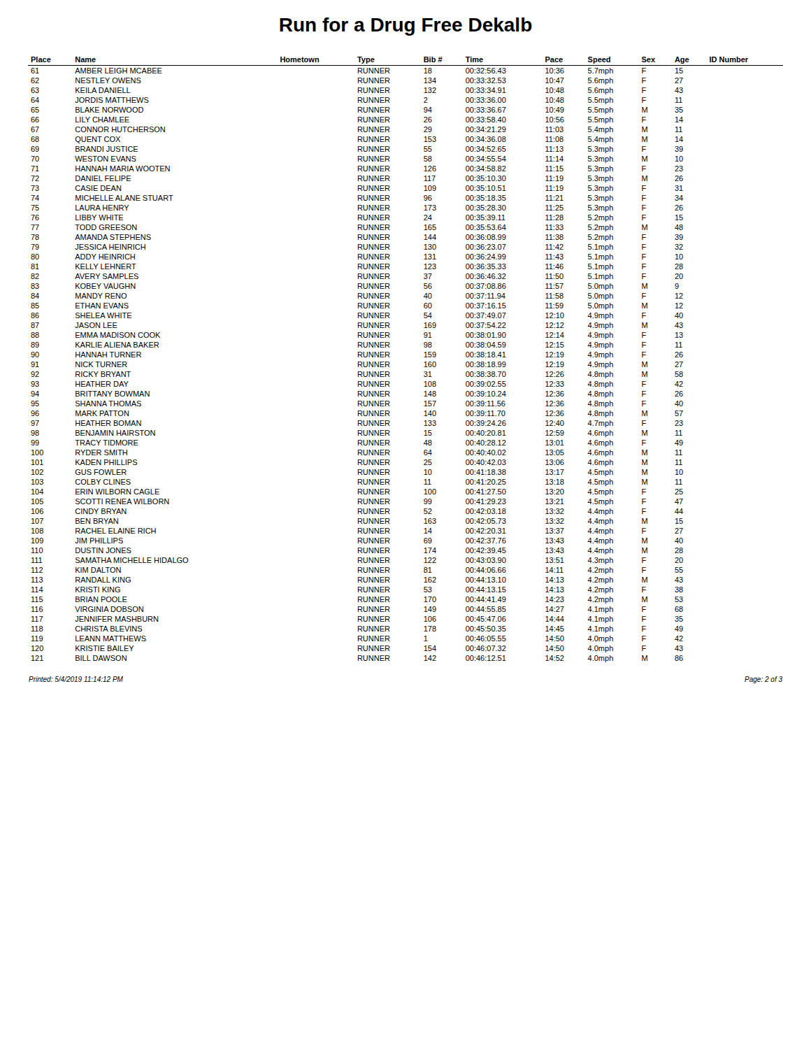Run for a Drug Free Dekalb
| Place | Name | Hometown | Type | Bib # | Time | Pace | Speed | Sex | Age | ID Number |
| --- | --- | --- | --- | --- | --- | --- | --- | --- | --- | --- |
| 61 | AMBER LEIGH MCABEE | | RUNNER | 18 | 00:32:56.43 | 10:36 | 5.7mph | F | 15 | |
| 62 | NESTLEY OWENS | | RUNNER | 134 | 00:33:32.53 | 10:47 | 5.6mph | F | 27 | |
| 63 | KEILA DANIELL | | RUNNER | 132 | 00:33:34.91 | 10:48 | 5.6mph | F | 43 | |
| 64 | JORDIS MATTHEWS | | RUNNER | 2 | 00:33:36.00 | 10:48 | 5.5mph | F | 11 | |
| 65 | BLAKE NORWOOD | | RUNNER | 94 | 00:33:36.67 | 10:49 | 5.5mph | M | 35 | |
| 66 | LILY CHAMLEE | | RUNNER | 26 | 00:33:58.40 | 10:56 | 5.5mph | F | 14 | |
| 67 | CONNOR HUTCHERSON | | RUNNER | 29 | 00:34:21.29 | 11:03 | 5.4mph | M | 11 | |
| 68 | QUENT COX | | RUNNER | 153 | 00:34:36.08 | 11:08 | 5.4mph | M | 14 | |
| 69 | BRANDI JUSTICE | | RUNNER | 55 | 00:34:52.65 | 11:13 | 5.3mph | F | 39 | |
| 70 | WESTON EVANS | | RUNNER | 58 | 00:34:55.54 | 11:14 | 5.3mph | M | 10 | |
| 71 | HANNAH MARIA WOOTEN | | RUNNER | 126 | 00:34:58.82 | 11:15 | 5.3mph | F | 23 | |
| 72 | DANIEL FELIPE | | RUNNER | 117 | 00:35:10.30 | 11:19 | 5.3mph | M | 26 | |
| 73 | CASIE DEAN | | RUNNER | 109 | 00:35:10.51 | 11:19 | 5.3mph | F | 31 | |
| 74 | MICHELLE ALANE STUART | | RUNNER | 96 | 00:35:18.35 | 11:21 | 5.3mph | F | 34 | |
| 75 | LAURA HENRY | | RUNNER | 173 | 00:35:28.30 | 11:25 | 5.3mph | F | 26 | |
| 76 | LIBBY WHITE | | RUNNER | 24 | 00:35:39.11 | 11:28 | 5.2mph | F | 15 | |
| 77 | TODD GREESON | | RUNNER | 165 | 00:35:53.64 | 11:33 | 5.2mph | M | 48 | |
| 78 | AMANDA STEPHENS | | RUNNER | 144 | 00:36:08.99 | 11:38 | 5.2mph | F | 39 | |
| 79 | JESSICA HEINRICH | | RUNNER | 130 | 00:36:23.07 | 11:42 | 5.1mph | F | 32 | |
| 80 | ADDY HEINRICH | | RUNNER | 131 | 00:36:24.99 | 11:43 | 5.1mph | F | 10 | |
| 81 | KELLY LEHNERT | | RUNNER | 123 | 00:36:35.33 | 11:46 | 5.1mph | F | 28 | |
| 82 | AVERY SAMPLES | | RUNNER | 37 | 00:36:46.32 | 11:50 | 5.1mph | F | 20 | |
| 83 | KOBEY VAUGHN | | RUNNER | 56 | 00:37:08.86 | 11:57 | 5.0mph | M | 9 | |
| 84 | MANDY RENO | | RUNNER | 40 | 00:37:11.94 | 11:58 | 5.0mph | F | 12 | |
| 85 | ETHAN EVANS | | RUNNER | 60 | 00:37:16.15 | 11:59 | 5.0mph | M | 12 | |
| 86 | SHELEA WHITE | | RUNNER | 54 | 00:37:49.07 | 12:10 | 4.9mph | F | 40 | |
| 87 | JASON LEE | | RUNNER | 169 | 00:37:54.22 | 12:12 | 4.9mph | M | 43 | |
| 88 | EMMA MADISON COOK | | RUNNER | 91 | 00:38:01.90 | 12:14 | 4.9mph | F | 13 | |
| 89 | KARLIE ALIENA BAKER | | RUNNER | 98 | 00:38:04.59 | 12:15 | 4.9mph | F | 11 | |
| 90 | HANNAH TURNER | | RUNNER | 159 | 00:38:18.41 | 12:19 | 4.9mph | F | 26 | |
| 91 | NICK TURNER | | RUNNER | 160 | 00:38:18.99 | 12:19 | 4.9mph | M | 27 | |
| 92 | RICKY BRYANT | | RUNNER | 31 | 00:38:38.70 | 12:26 | 4.8mph | M | 58 | |
| 93 | HEATHER DAY | | RUNNER | 108 | 00:39:02.55 | 12:33 | 4.8mph | F | 42 | |
| 94 | BRITTANY BOWMAN | | RUNNER | 148 | 00:39:10.24 | 12:36 | 4.8mph | F | 26 | |
| 95 | SHANNA THOMAS | | RUNNER | 157 | 00:39:11.56 | 12:36 | 4.8mph | F | 40 | |
| 96 | MARK PATTON | | RUNNER | 140 | 00:39:11.70 | 12:36 | 4.8mph | M | 57 | |
| 97 | HEATHER BOMAN | | RUNNER | 133 | 00:39:24.26 | 12:40 | 4.7mph | F | 23 | |
| 98 | BENJAMIN HAIRSTON | | RUNNER | 15 | 00:40:20.81 | 12:59 | 4.6mph | M | 11 | |
| 99 | TRACY TIDMORE | | RUNNER | 48 | 00:40:28.12 | 13:01 | 4.6mph | F | 49 | |
| 100 | RYDER SMITH | | RUNNER | 64 | 00:40:40.02 | 13:05 | 4.6mph | M | 11 | |
| 101 | KADEN PHILLIPS | | RUNNER | 25 | 00:40:42.03 | 13:06 | 4.6mph | M | 11 | |
| 102 | GUS FOWLER | | RUNNER | 10 | 00:41:18.38 | 13:17 | 4.5mph | M | 10 | |
| 103 | COLBY CLINES | | RUNNER | 11 | 00:41:20.25 | 13:18 | 4.5mph | M | 11 | |
| 104 | ERIN WILBORN CAGLE | | RUNNER | 100 | 00:41:27.50 | 13:20 | 4.5mph | F | 25 | |
| 105 | SCOTTI RENEA WILBORN | | RUNNER | 99 | 00:41:29.23 | 13:21 | 4.5mph | F | 47 | |
| 106 | CINDY BRYAN | | RUNNER | 52 | 00:42:03.18 | 13:32 | 4.4mph | F | 44 | |
| 107 | BEN BRYAN | | RUNNER | 163 | 00:42:05.73 | 13:32 | 4.4mph | M | 15 | |
| 108 | RACHEL ELAINE RICH | | RUNNER | 14 | 00:42:20.31 | 13:37 | 4.4mph | F | 27 | |
| 109 | JIM PHILLIPS | | RUNNER | 69 | 00:42:37.76 | 13:43 | 4.4mph | M | 40 | |
| 110 | DUSTIN JONES | | RUNNER | 174 | 00:42:39.45 | 13:43 | 4.4mph | M | 28 | |
| 111 | SAMATHA MICHELLE HIDALGO | | RUNNER | 122 | 00:43:03.90 | 13:51 | 4.3mph | F | 20 | |
| 112 | KIM DALTON | | RUNNER | 81 | 00:44:06.66 | 14:11 | 4.2mph | F | 55 | |
| 113 | RANDALL KING | | RUNNER | 162 | 00:44:13.10 | 14:13 | 4.2mph | M | 43 | |
| 114 | KRISTI KING | | RUNNER | 53 | 00:44:13.15 | 14:13 | 4.2mph | F | 38 | |
| 115 | BRIAN POOLE | | RUNNER | 170 | 00:44:41.49 | 14:23 | 4.2mph | M | 53 | |
| 116 | VIRGINIA DOBSON | | RUNNER | 149 | 00:44:55.85 | 14:27 | 4.1mph | F | 68 | |
| 117 | JENNIFER MASHBURN | | RUNNER | 106 | 00:45:47.06 | 14:44 | 4.1mph | F | 35 | |
| 118 | CHRISTA BLEVINS | | RUNNER | 178 | 00:45:50.35 | 14:45 | 4.1mph | F | 49 | |
| 119 | LEANN MATTHEWS | | RUNNER | 1 | 00:46:05.55 | 14:50 | 4.0mph | F | 42 | |
| 120 | KRISTIE BAILEY | | RUNNER | 154 | 00:46:07.32 | 14:50 | 4.0mph | F | 43 | |
| 121 | BILL DAWSON | | RUNNER | 142 | 00:46:12.51 | 14:52 | 4.0mph | M | 86 | |
| Printed: 5/4/2019 11:14:12 PM | Page: 2 of 3 |